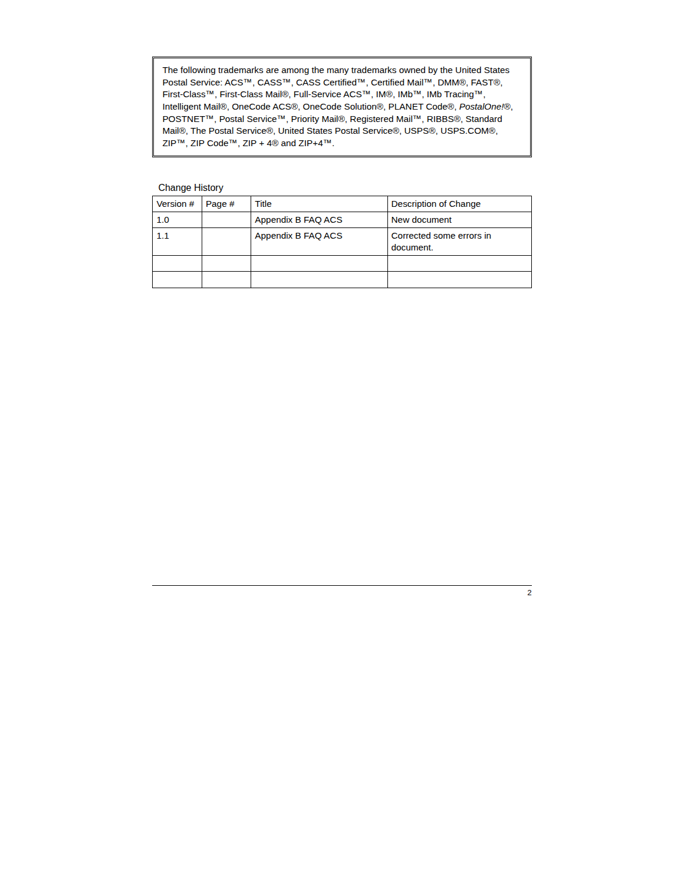The following trademarks are among the many trademarks owned by the United States Postal Service: ACS™, CASS™, CASS Certified™, Certified Mail™, DMM®, FAST®, First-Class™, First-Class Mail®, Full-Service ACS™, IM®, IMb™, IMb Tracing™, Intelligent Mail®, OneCode ACS®, OneCode Solution®, PLANET Code®, PostalOne!®, POSTNET™, Postal Service™, Priority Mail®, Registered Mail™, RIBBS®, Standard Mail®, The Postal Service®, United States Postal Service®, USPS®, USPS.COM®, ZIP™, ZIP Code™, ZIP + 4® and ZIP+4™.
Change History
| Version # | Page # | Title | Description of Change |
| --- | --- | --- | --- |
| 1.0 | | Appendix B FAQ ACS | New document |
| 1.1 | | Appendix B FAQ ACS | Corrected some errors in document. |
2